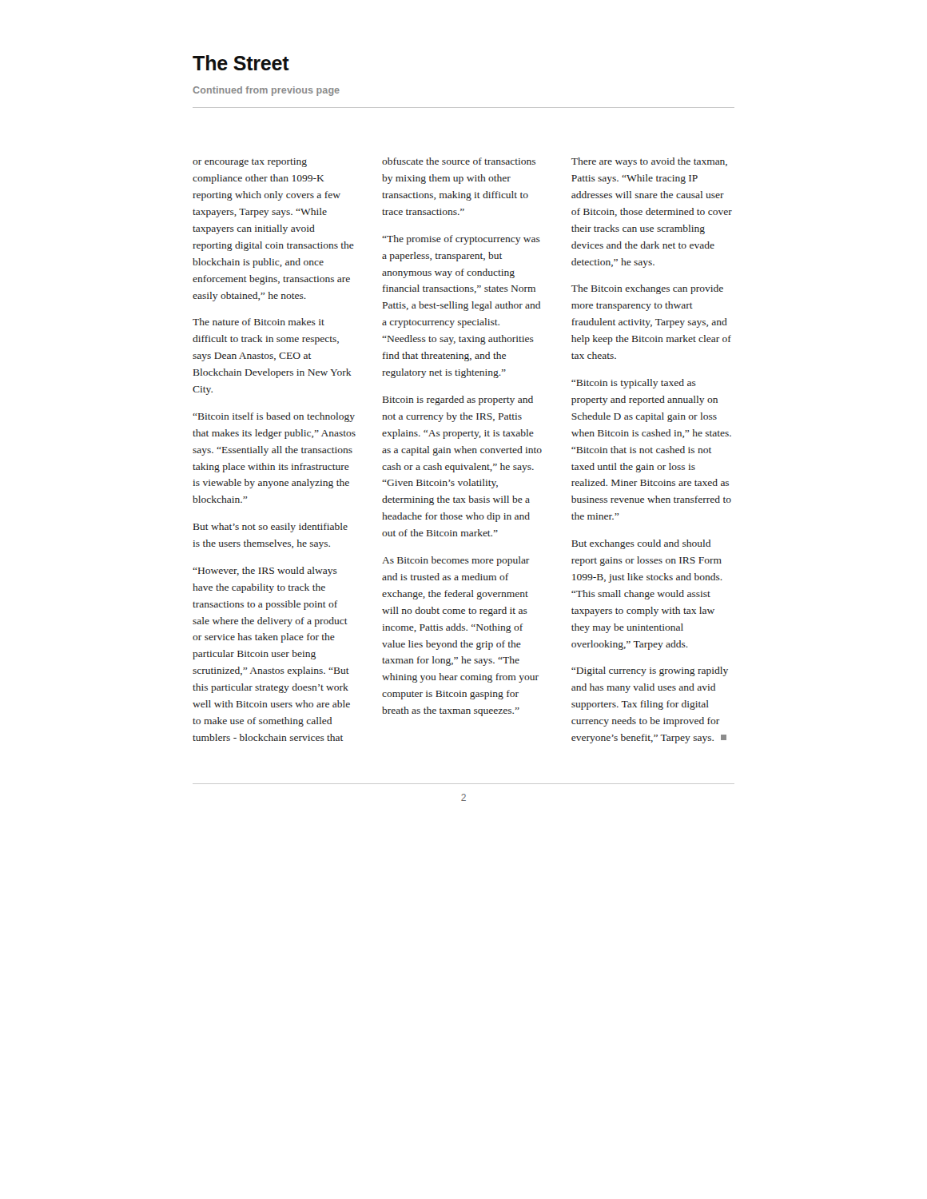The Street
Continued from previous page
or encourage tax reporting compliance other than 1099-K reporting which only covers a few taxpayers, Tarpey says. “While taxpayers can initially avoid reporting digital coin transactions the blockchain is public, and once enforcement begins, transactions are easily obtained,” he notes.
The nature of Bitcoin makes it difficult to track in some respects, says Dean Anastos, CEO at Blockchain Developers in New York City.
“Bitcoin itself is based on technology that makes its ledger public,” Anastos says. “Essentially all the transactions taking place within its infrastructure is viewable by anyone analyzing the blockchain.”
But what’s not so easily identifiable is the users themselves, he says.
“However, the IRS would always have the capability to track the transactions to a possible point of sale where the delivery of a product or service has taken place for the particular Bitcoin user being scrutinized,” Anastos explains. “But this particular strategy doesn’t work well with Bitcoin users who are able to make use of something called tumblers - blockchain services that obfuscate the source of transactions by mixing them up with other transactions, making it difficult to trace transactions.”
“The promise of cryptocurrency was a paperless, transparent, but anonymous way of conducting financial transactions,” states Norm Pattis, a best-selling legal author and a cryptocurrency specialist. “Needless to say, taxing authorities find that threatening, and the regulatory net is tightening.”
Bitcoin is regarded as property and not a currency by the IRS, Pattis explains. “As property, it is taxable as a capital gain when converted into cash or a cash equivalent,” he says. “Given Bitcoin’s volatility, determining the tax basis will be a headache for those who dip in and out of the Bitcoin market.”
As Bitcoin becomes more popular and is trusted as a medium of exchange, the federal government will no doubt come to regard it as income, Pattis adds. “Nothing of value lies beyond the grip of the taxman for long,” he says. “The whining you hear coming from your computer is Bitcoin gasping for breath as the taxman squeezes.”
There are ways to avoid the taxman, Pattis says. “While tracing IP addresses will snare the causal user of Bitcoin, those determined to cover their tracks can use scrambling devices and the dark net to evade detection,” he says.
The Bitcoin exchanges can provide more transparency to thwart fraudulent activity, Tarpey says, and help keep the Bitcoin market clear of tax cheats.
“Bitcoin is typically taxed as property and reported annually on Schedule D as capital gain or loss when Bitcoin is cashed in,” he states. “Bitcoin that is not cashed is not taxed until the gain or loss is realized. Miner Bitcoins are taxed as business revenue when transferred to the miner.”
But exchanges could and should report gains or losses on IRS Form 1099-B, just like stocks and bonds. “This small change would assist taxpayers to comply with tax law they may be unintentional overlooking,” Tarpey adds.
“Digital currency is growing rapidly and has many valid uses and avid supporters. Tax filing for digital currency needs to be improved for everyone’s benefit,” Tarpey says.
2